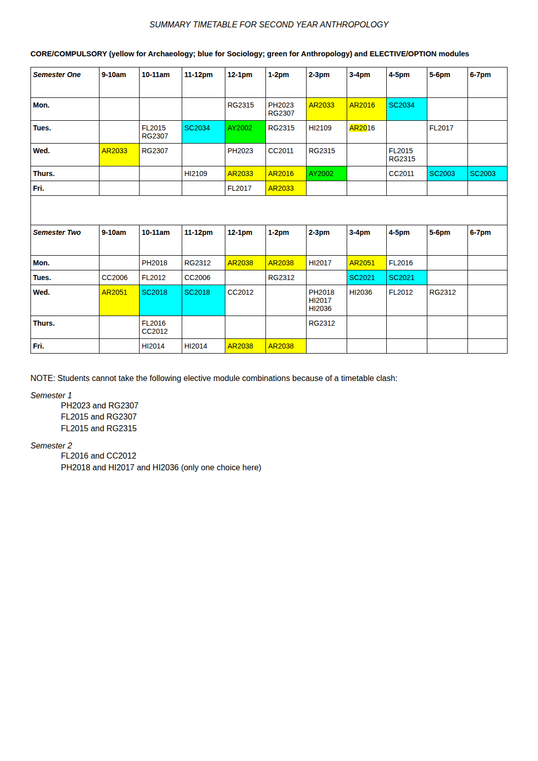SUMMARY TIMETABLE FOR SECOND YEAR ANTHROPOLOGY
CORE/COMPULSORY (yellow for Archaeology; blue for Sociology; green for Anthropology) and ELECTIVE/OPTION modules
| Semester One | 9-10am | 10-11am | 11-12pm | 12-1pm | 1-2pm | 2-3pm | 3-4pm | 4-5pm | 5-6pm | 6-7pm |
| Mon. | | | | RG2315 | PH2023 RG2307 | AR2033 | AR2016 | SC2034 | | |
| Tues. | | FL2015 RG2307 | SC2034 | AY2002 | RG2315 | HI2109 | AR20 16 | | FL2017 | |
| Wed. | AR2033 | RG2307 | | PH2023 | CC2011 | RG2315 | | FL2015 RG2315 | | |
| Thurs. | | | HI2109 | AR2033 | AR2016 | AY2002 | | CC2011 | SC2003 | SC2003 |
| Fri. | | | | FL2017 | AR2033 | | | | | |
| Semester Two | 9-10am | 10-11am | 11-12pm | 12-1pm | 1-2pm | 2-3pm | 3-4pm | 4-5pm | 5-6pm | 6-7pm |
| Mon. | | PH2018 | RG2312 | AR2038 | AR2038 | HI2017 | AR2051 | FL2016 | | |
| Tues. | CC2006 | FL2012 | CC2006 | | RG2312 | | SC2021 | SC2021 | | |
| Wed. | AR2051 | SC2018 | SC2018 | CC2012 | | PH2018 HI2017 HI2036 | HI2036 | FL2012 | RG2312 | |
| Thurs. | | FL2016 CC2012 | | | | RG2312 | | | | |
| Fri. | | HI2014 | HI2014 | AR2038 | AR2038 | | | | | |
NOTE: Students cannot take the following elective module combinations because of a timetable clash:
Semester 1
PH2023 and RG2307
FL2015 and RG2307
FL2015 and RG2315
Semester 2
FL2016 and CC2012
PH2018 and HI2017 and HI2036 (only one choice here)